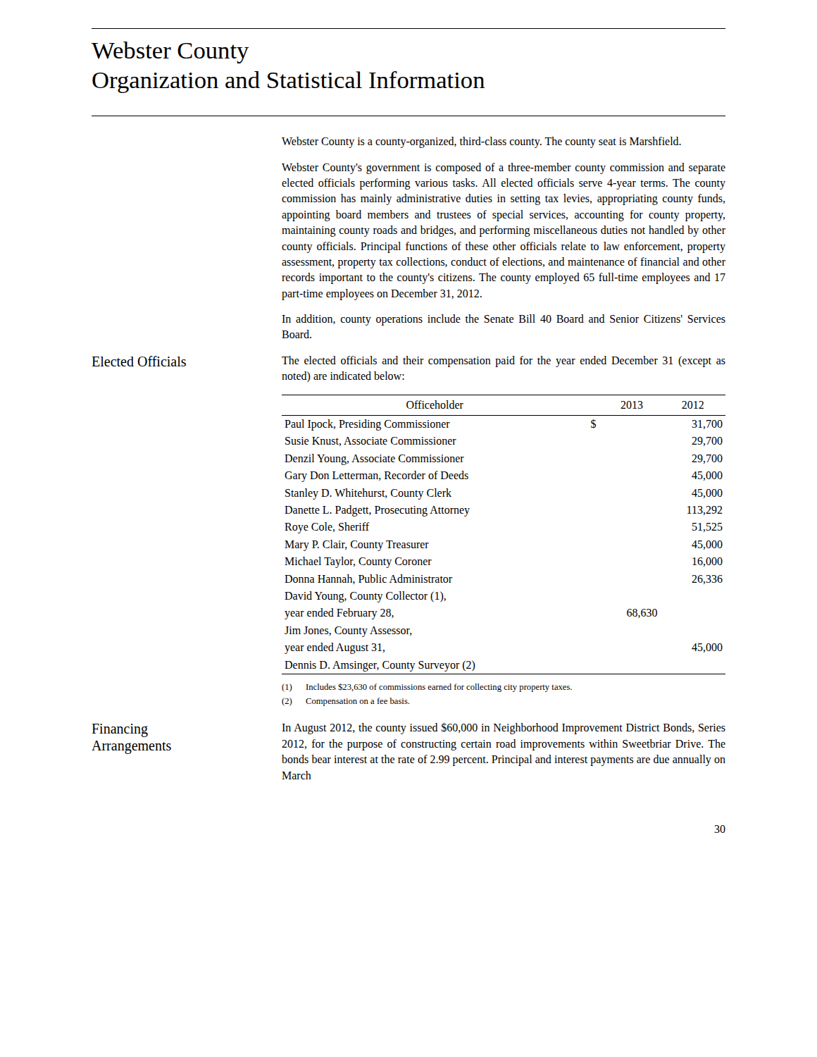Webster County
Organization and Statistical Information
Webster County is a county-organized, third-class county. The county seat is Marshfield.
Webster County's government is composed of a three-member county commission and separate elected officials performing various tasks. All elected officials serve 4-year terms. The county commission has mainly administrative duties in setting tax levies, appropriating county funds, appointing board members and trustees of special services, accounting for county property, maintaining county roads and bridges, and performing miscellaneous duties not handled by other county officials. Principal functions of these other officials relate to law enforcement, property assessment, property tax collections, conduct of elections, and maintenance of financial and other records important to the county's citizens. The county employed 65 full-time employees and 17 part-time employees on December 31, 2012.
In addition, county operations include the Senate Bill 40 Board and Senior Citizens' Services Board.
Elected Officials
The elected officials and their compensation paid for the year ended December 31 (except as noted) are indicated below:
| Officeholder | | 2013 | 2012 |
| --- | --- | --- | --- |
| Paul Ipock, Presiding Commissioner | $ | | 31,700 |
| Susie Knust, Associate Commissioner | | | 29,700 |
| Denzil Young, Associate Commissioner | | | 29,700 |
| Gary Don Letterman, Recorder of Deeds | | | 45,000 |
| Stanley D. Whitehurst, County Clerk | | | 45,000 |
| Danette L. Padgett, Prosecuting Attorney | | | 113,292 |
| Roye Cole, Sheriff | | | 51,525 |
| Mary P. Clair, County Treasurer | | | 45,000 |
| Michael Taylor, County Coroner | | | 16,000 |
| Donna Hannah, Public Administrator | | | 26,336 |
| David Young, County Collector (1), | | | |
| year ended February 28, | | 68,630 | |
| Jim Jones, County Assessor, | | | |
| year ended August 31, | | | 45,000 |
| Dennis D. Amsinger, County Surveyor (2) | | | |
(1) Includes $23,630 of commissions earned for collecting city property taxes.
(2) Compensation on a fee basis.
Financing
Arrangements
In August 2012, the county issued $60,000 in Neighborhood Improvement District Bonds, Series 2012, for the purpose of constructing certain road improvements within Sweetbriar Drive. The bonds bear interest at the rate of 2.99 percent. Principal and interest payments are due annually on March
30